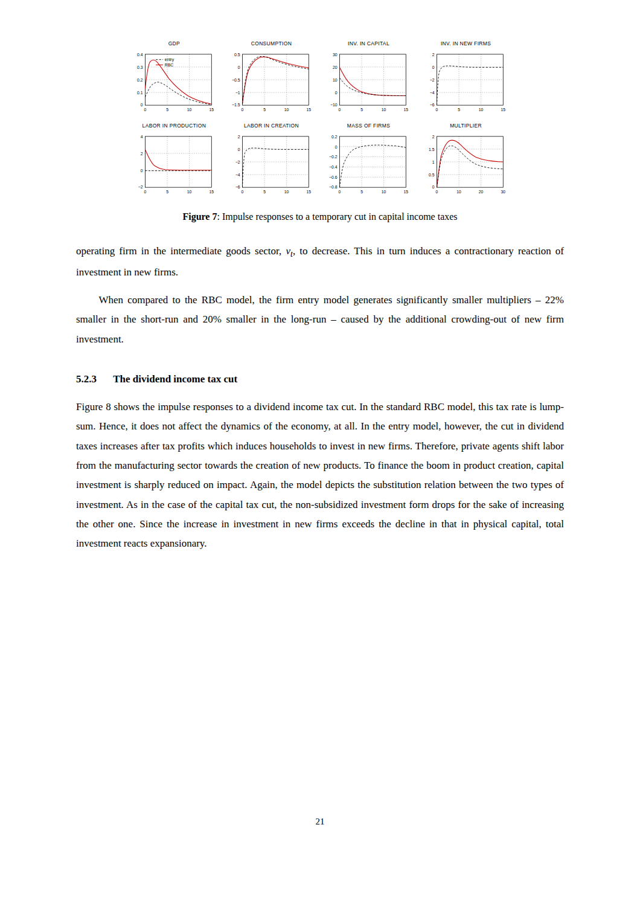GDP
0.4 0.3 0.2 0.1 0 0 5 10 15 entry RBC
CONSUMPTION
0.5 0 −0.5 −1 −1.5 0 5 10 15
INV. IN CAPITAL
30 20 10 0 −10 0 5 10 15
INV. IN NEW FIRMS
2 0 −2 −4 −6 0 5 10 15
LABOR IN PRODUCTION
4 2 0 −2 0 5 10 15
LABOR IN CREATION
2 0 −2 −4 −6 0 5 10 15
MASS OF FIRMS
0.2 0 −0.2 −0.4 −0.6 −0.8 0 5 10 15
MULTIPLIER
2 1.5 1 0.5 0 0 10 20 30
Figure 7: Impulse responses to a temporary cut in capital income taxes
operating firm in the intermediate goods sector, vt, to decrease. This in turn induces a contractionary reaction of investment in new firms.
When compared to the RBC model, the firm entry model generates significantly smaller multipliers – 22% smaller in the short-run and 20% smaller in the long-run – caused by the additional crowding-out of new firm investment.
5.2.3 The dividend income tax cut
Figure 8 shows the impulse responses to a dividend income tax cut. In the standard RBC model, this tax rate is lump-sum. Hence, it does not affect the dynamics of the economy, at all. In the entry model, however, the cut in dividend taxes increases after tax profits which induces households to invest in new firms. Therefore, private agents shift labor from the manufacturing sector towards the creation of new products. To finance the boom in product creation, capital investment is sharply reduced on impact. Again, the model depicts the substitution relation between the two types of investment. As in the case of the capital tax cut, the non-subsidized investment form drops for the sake of increasing the other one. Since the increase in investment in new firms exceeds the decline in that in physical capital, total investment reacts expansionary.
21